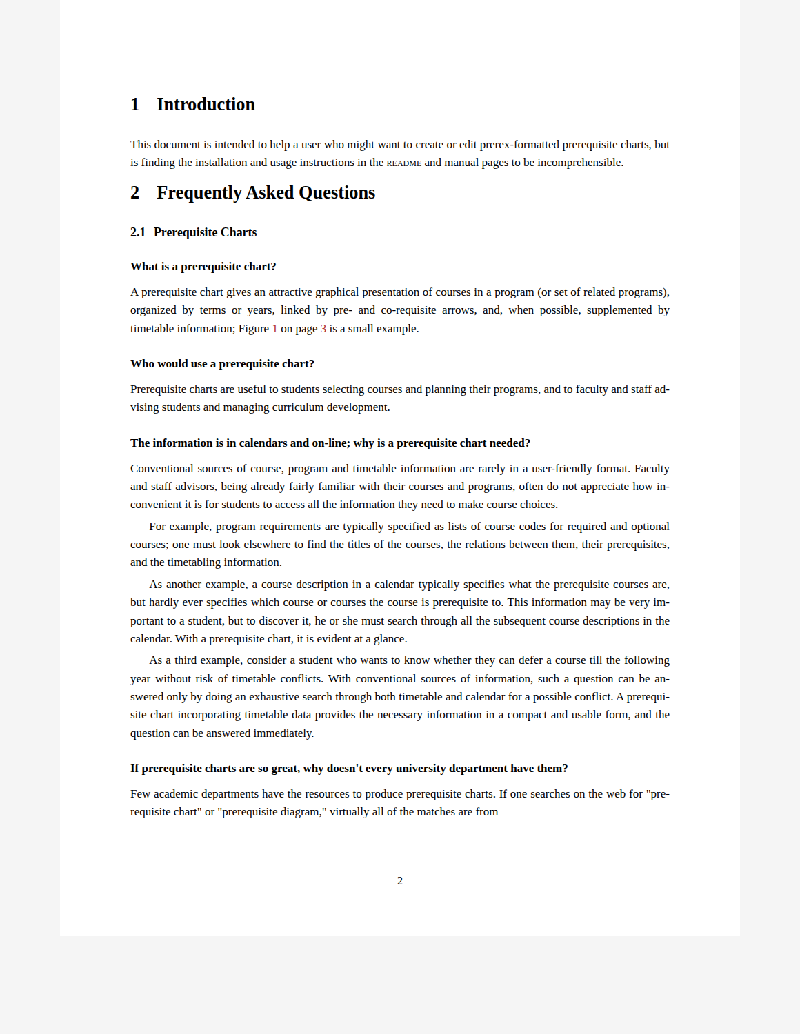1 Introduction
This document is intended to help a user who might want to create or edit prerex-formatted prerequisite charts, but is finding the installation and usage instructions in the readme and manual pages to be incomprehensible.
2 Frequently Asked Questions
2.1 Prerequisite Charts
What is a prerequisite chart?
A prerequisite chart gives an attractive graphical presentation of courses in a program (or set of related programs), organized by terms or years, linked by pre- and co-requisite arrows, and, when possible, supplemented by timetable information; Figure 1 on page 3 is a small example.
Who would use a prerequisite chart?
Prerequisite charts are useful to students selecting courses and planning their programs, and to faculty and staff advising students and managing curriculum development.
The information is in calendars and on-line; why is a prerequisite chart needed?
Conventional sources of course, program and timetable information are rarely in a user-friendly format. Faculty and staff advisors, being already fairly familiar with their courses and programs, often do not appreciate how inconvenient it is for students to access all the information they need to make course choices.
For example, program requirements are typically specified as lists of course codes for required and optional courses; one must look elsewhere to find the titles of the courses, the relations between them, their prerequisites, and the timetabling information.
As another example, a course description in a calendar typically specifies what the prerequisite courses are, but hardly ever specifies which course or courses the course is prerequisite to. This information may be very important to a student, but to discover it, he or she must search through all the subsequent course descriptions in the calendar. With a prerequisite chart, it is evident at a glance.
As a third example, consider a student who wants to know whether they can defer a course till the following year without risk of timetable conflicts. With conventional sources of information, such a question can be answered only by doing an exhaustive search through both timetable and calendar for a possible conflict. A prerequisite chart incorporating timetable data provides the necessary information in a compact and usable form, and the question can be answered immediately.
If prerequisite charts are so great, why doesn't every university department have them?
Few academic departments have the resources to produce prerequisite charts. If one searches on the web for "prerequisite chart" or "prerequisite diagram," virtually all of the matches are from
2